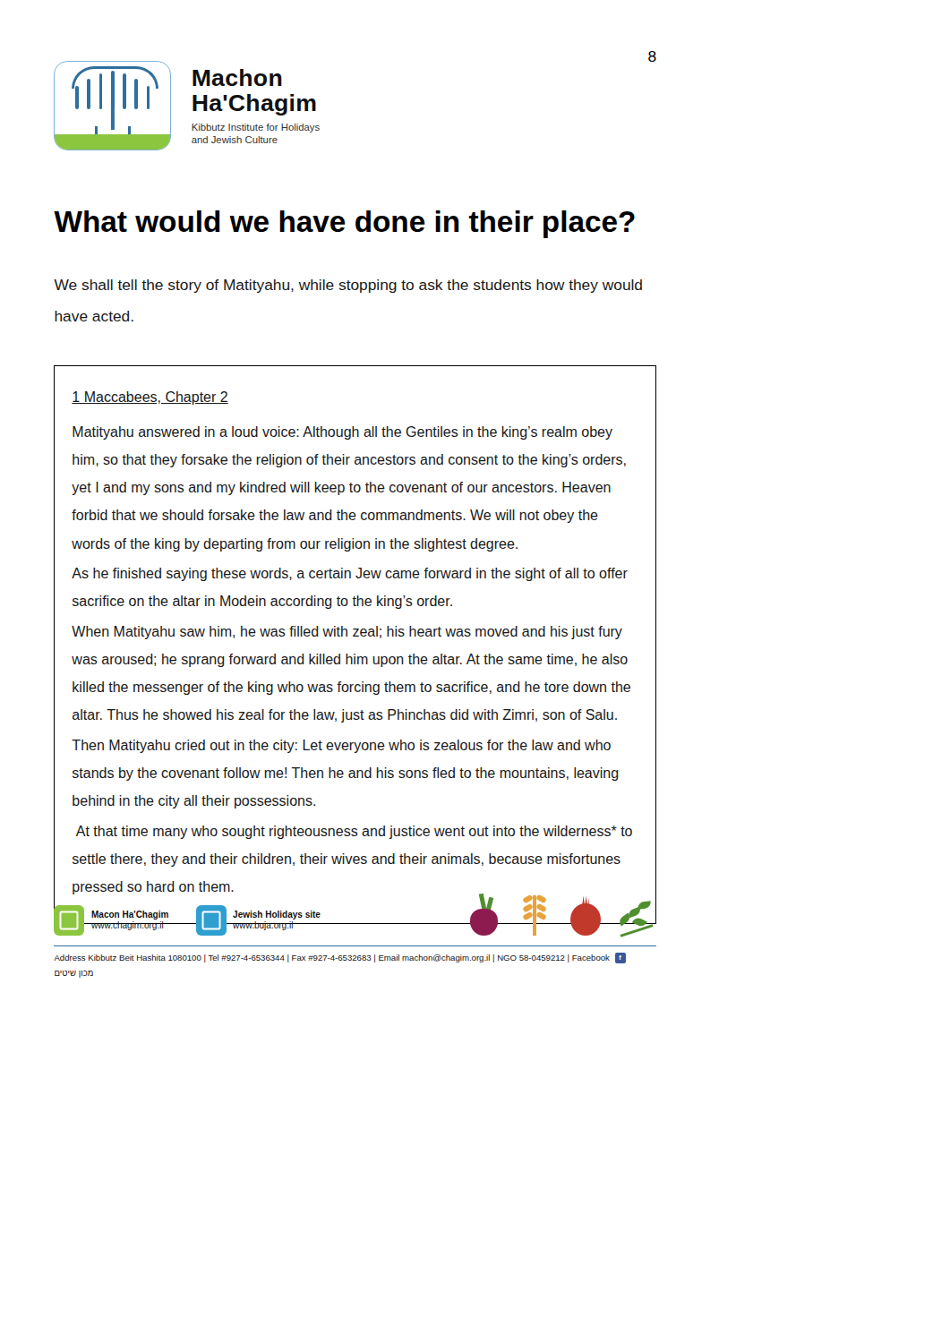8
Machon
Ha'Chagim
Kibbutz Institute for Holidays
and Jewish Culture
What would we have done in their place?
We shall tell the story of Matityahu, while stopping to ask the students how they would have acted.
1 Maccabees, Chapter 2
Matityahu answered in a loud voice: Although all the Gentiles in the king’s realm obey him, so that they forsake the religion of their ancestors and consent to the king’s orders, yet I and my sons and my kindred will keep to the covenant of our ancestors. Heaven forbid that we should forsake the law and the commandments. We will not obey the words of the king by departing from our religion in the slightest degree.
As he finished saying these words, a certain Jew came forward in the sight of all to offer sacrifice on the altar in Modein according to the king’s order.
When Matityahu saw him, he was filled with zeal; his heart was moved and his just fury was aroused; he sprang forward and killed him upon the altar. At the same time, he also killed the messenger of the king who was forcing them to sacrifice, and he tore down the altar. Thus he showed his zeal for the law, just as Phinchas did with Zimri, son of Salu.
Then Matityahu cried out in the city: Let everyone who is zealous for the law and who stands by the covenant follow me! Then he and his sons fled to the mountains, leaving behind in the city all their possessions.
At that time many who sought righteousness and justice went out into the wilderness* to settle there, they and their children, their wives and their animals, because misfortunes pressed so hard on them.
Macon Ha'Chagim
www.chagim.org.il
Jewish Holidays site
www.buja.org.il
Address Kibbutz Beit Hashita 1080100 | Tel #927-4-6536344 | Fax #927-4-6532683 | Email machon@chagim.org.il | NGO 58-0459212 | Facebook f מכון שיטים